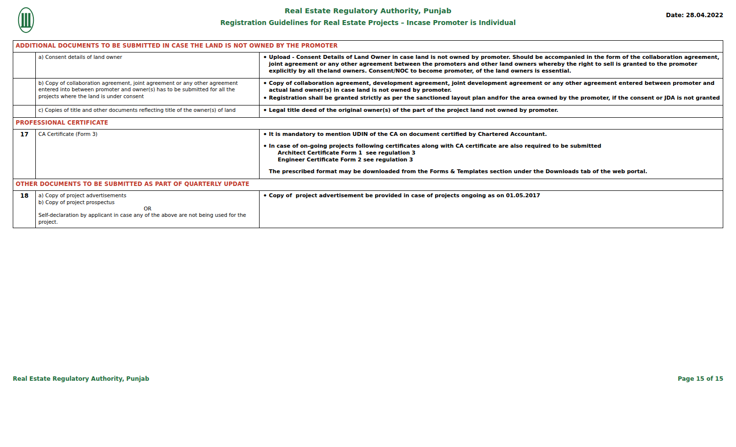Real Estate Regulatory Authority, Punjab
Registration Guidelines for Real Estate Projects – Incase Promoter is Individual
Date: 28.04.2022
| ADDITIONAL DOCUMENTS TO BE SUBMITTED IN CASE THE LAND IS NOT OWNED BY THE PROMOTER |
| | a) Consent details of land owner | Upload - Consent Details of Land Owner in case land is not owned by promoter. Should be accompanied in the form of the collaboration agreement, joint agreement or any other agreement between the promoters and other land owners whereby the right to sell is granted to the promoter explicitly by all the land owners. Consent/NOC to become promoter, of the land owners is essential. |
| | b) Copy of collaboration agreement, joint agreement or any other agreement entered into between promoter and owner(s) has to be submitted for all the projects where the land is under consent | Copy of collaboration agreement, development agreement, joint development agreement or any other agreement entered between promoter and actual land owner(s) in case land is not owned by promoter. Registration shall be granted strictly as per the sanctioned layout plan and for the area owned by the promoter, if the consent or JDA is not granted |
| | c) Copies of title and other documents reflecting title of the owner(s) of land | Legal title deed of the original owner(s) of the part of the project land not owned by promoter. |
| PROFESSIONAL CERTIFICATE |
| 17 | CA Certificate (Form 3) | It is mandatory to mention UDIN of the CA on document certified by Chartered Accountant. In case of on-going projects following certificates along with CA certificate are also required to be submitted Architect Certificate Form 1 see regulation 3 Engineer Certificate Form 2 see regulation 3 The prescribed format may be downloaded from the Forms & Templates section under the Downloads tab of the web portal. |
| OTHER DOCUMENTS TO BE SUBMITTED AS PART OF QUARTERLY UPDATE |
| 18 | a) Copy of project advertisements b) Copy of project prospectus OR Self-declaration by applicant in case any of the above are not being used for the project. | Copy of project advertisement be provided in case of projects ongoing as on 01.05.2017 |
Real Estate Regulatory Authority, Punjab
Page 15 of 15